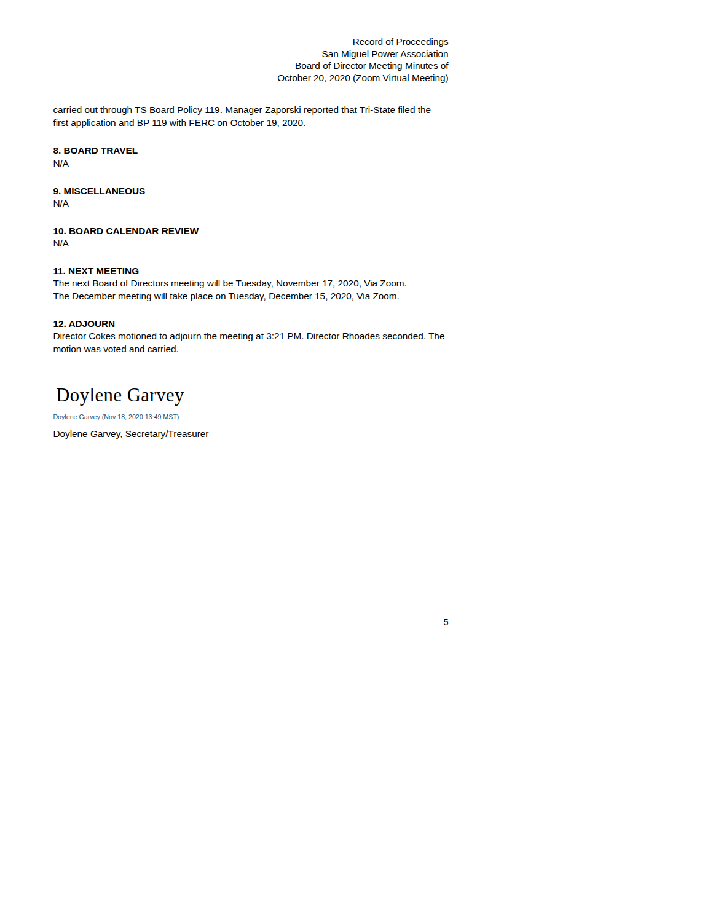Record of Proceedings
San Miguel Power Association
Board of Director Meeting Minutes of
October 20, 2020 (Zoom Virtual Meeting)
carried out through TS Board Policy 119. Manager Zaporski reported that Tri-State filed the first application and BP 119 with FERC on October 19, 2020.
8. BOARD TRAVEL
N/A
9. MISCELLANEOUS
N/A
10. BOARD CALENDAR REVIEW
N/A
11. NEXT MEETING
The next Board of Directors meeting will be Tuesday, November 17, 2020, Via Zoom.
The December meeting will take place on Tuesday, December 15, 2020, Via Zoom.
12. ADJOURN
Director Cokes motioned to adjourn the meeting at 3:21 PM. Director Rhoades seconded. The motion was voted and carried.
Doylene Garvey
Doylene Garvey (Nov 18, 2020 13:49 MST)
Doylene Garvey, Secretary/Treasurer
5